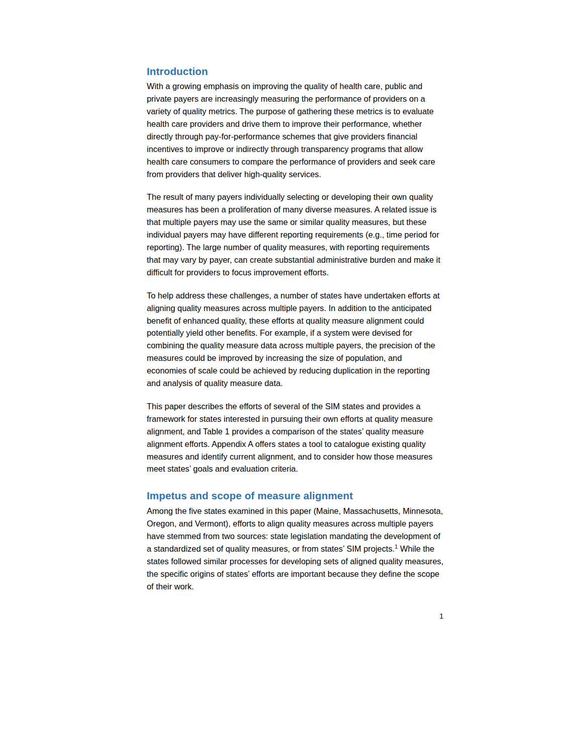Introduction
With a growing emphasis on improving the quality of health care, public and private payers are increasingly measuring the performance of providers on a variety of quality metrics. The purpose of gathering these metrics is to evaluate health care providers and drive them to improve their performance, whether directly through pay-for-performance schemes that give providers financial incentives to improve or indirectly through transparency programs that allow health care consumers to compare the performance of providers and seek care from providers that deliver high-quality services.
The result of many payers individually selecting or developing their own quality measures has been a proliferation of many diverse measures. A related issue is that multiple payers may use the same or similar quality measures, but these individual payers may have different reporting requirements (e.g., time period for reporting). The large number of quality measures, with reporting requirements that may vary by payer, can create substantial administrative burden and make it difficult for providers to focus improvement efforts.
To help address these challenges, a number of states have undertaken efforts at aligning quality measures across multiple payers. In addition to the anticipated benefit of enhanced quality, these efforts at quality measure alignment could potentially yield other benefits. For example, if a system were devised for combining the quality measure data across multiple payers, the precision of the measures could be improved by increasing the size of population, and economies of scale could be achieved by reducing duplication in the reporting and analysis of quality measure data.
This paper describes the efforts of several of the SIM states and provides a framework for states interested in pursuing their own efforts at quality measure alignment, and Table 1 provides a comparison of the states’ quality measure alignment efforts. Appendix A offers states a tool to catalogue existing quality measures and identify current alignment, and to consider how those measures meet states’ goals and evaluation criteria.
Impetus and scope of measure alignment
Among the five states examined in this paper (Maine, Massachusetts, Minnesota, Oregon, and Vermont), efforts to align quality measures across multiple payers have stemmed from two sources: state legislation mandating the development of a standardized set of quality measures, or from states’ SIM projects.1 While the states followed similar processes for developing sets of aligned quality measures, the specific origins of states’ efforts are important because they define the scope of their work.
1